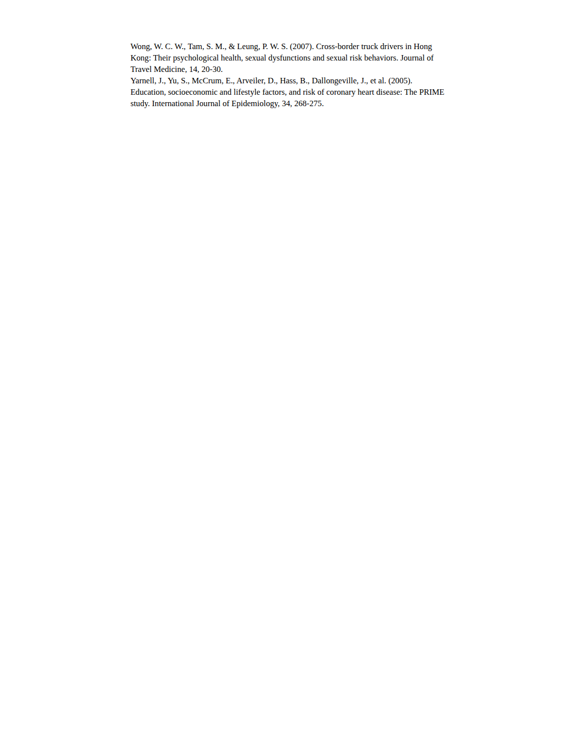Wong, W. C. W., Tam, S. M., & Leung, P. W. S. (2007). Cross-border truck drivers in Hong Kong: Their psychological health, sexual dysfunctions and sexual risk behaviors. Journal of Travel Medicine, 14, 20-30.
Yarnell, J., Yu, S., McCrum, E., Arveiler, D., Hass, B., Dallongeville, J., et al. (2005). Education, socioeconomic and lifestyle factors, and risk of coronary heart disease: The PRIME study. International Journal of Epidemiology, 34, 268-275.